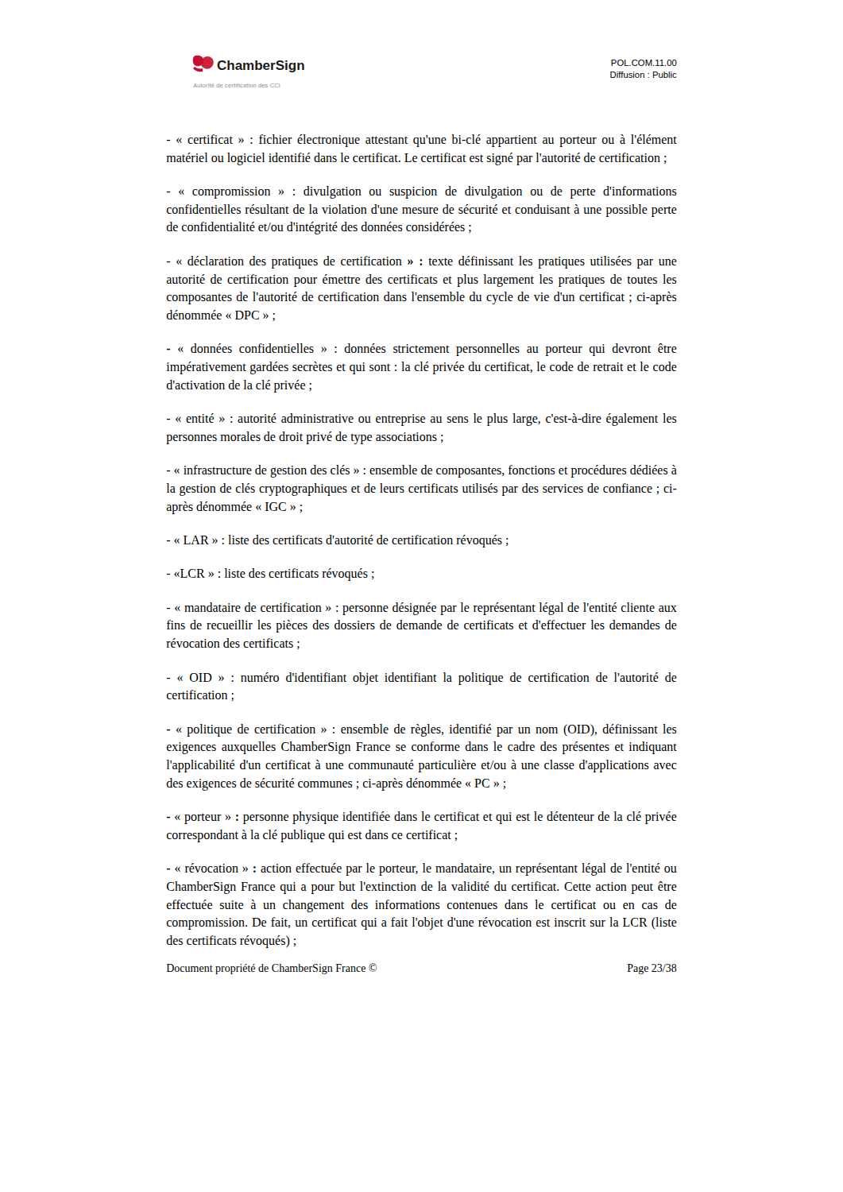ChamberSign
Autorité de certification des CCI
POL.COM.11.00
Diffusion : Public
- « certificat » : fichier électronique attestant qu'une bi-clé appartient au porteur ou à l'élément matériel ou logiciel identifié dans le certificat. Le certificat est signé par l'autorité de certification ;
- « compromission » : divulgation ou suspicion de divulgation ou de perte d'informations confidentielles résultant de la violation d'une mesure de sécurité et conduisant à une possible perte de confidentialité et/ou d'intégrité des données considérées ;
- « déclaration des pratiques de certification » : texte définissant les pratiques utilisées par une autorité de certification pour émettre des certificats et plus largement les pratiques de toutes les composantes de l'autorité de certification dans l'ensemble du cycle de vie d'un certificat ; ci-après dénommée « DPC » ;
- « données confidentielles » : données strictement personnelles au porteur qui devront être impérativement gardées secrètes et qui sont : la clé privée du certificat, le code de retrait et le code d'activation de la clé privée ;
- « entité » : autorité administrative ou entreprise au sens le plus large, c'est-à-dire également les personnes morales de droit privé de type associations ;
- « infrastructure de gestion des clés » : ensemble de composantes, fonctions et procédures dédiées à la gestion de clés cryptographiques et de leurs certificats utilisés par des services de confiance ; ci-après dénommée « IGC » ;
- « LAR » : liste des certificats d'autorité de certification révoqués ;
- «LCR » : liste des certificats révoqués ;
- « mandataire de certification » : personne désignée par le représentant légal de l'entité cliente aux fins de recueillir les pièces des dossiers de demande de certificats et d'effectuer les demandes de révocation des certificats ;
- « OID » : numéro d'identifiant objet identifiant la politique de certification de l'autorité de certification ;
- « politique de certification » : ensemble de règles, identifié par un nom (OID), définissant les exigences auxquelles ChamberSign France se conforme dans le cadre des présentes et indiquant l'applicabilité d'un certificat à une communauté particulière et/ou à une classe d'applications avec des exigences de sécurité communes ; ci-après dénommée « PC » ;
- « porteur » : personne physique identifiée dans le certificat et qui est le détenteur de la clé privée correspondant à la clé publique qui est dans ce certificat ;
- « révocation » : action effectuée par le porteur, le mandataire, un représentant légal de l'entité ou ChamberSign France qui a pour but l'extinction de la validité du certificat. Cette action peut être effectuée suite à un changement des informations contenues dans le certificat ou en cas de compromission. De fait, un certificat qui a fait l'objet d'une révocation est inscrit sur la LCR (liste des certificats révoqués) ;
Document propriété de ChamberSign France ©
Page 23/38